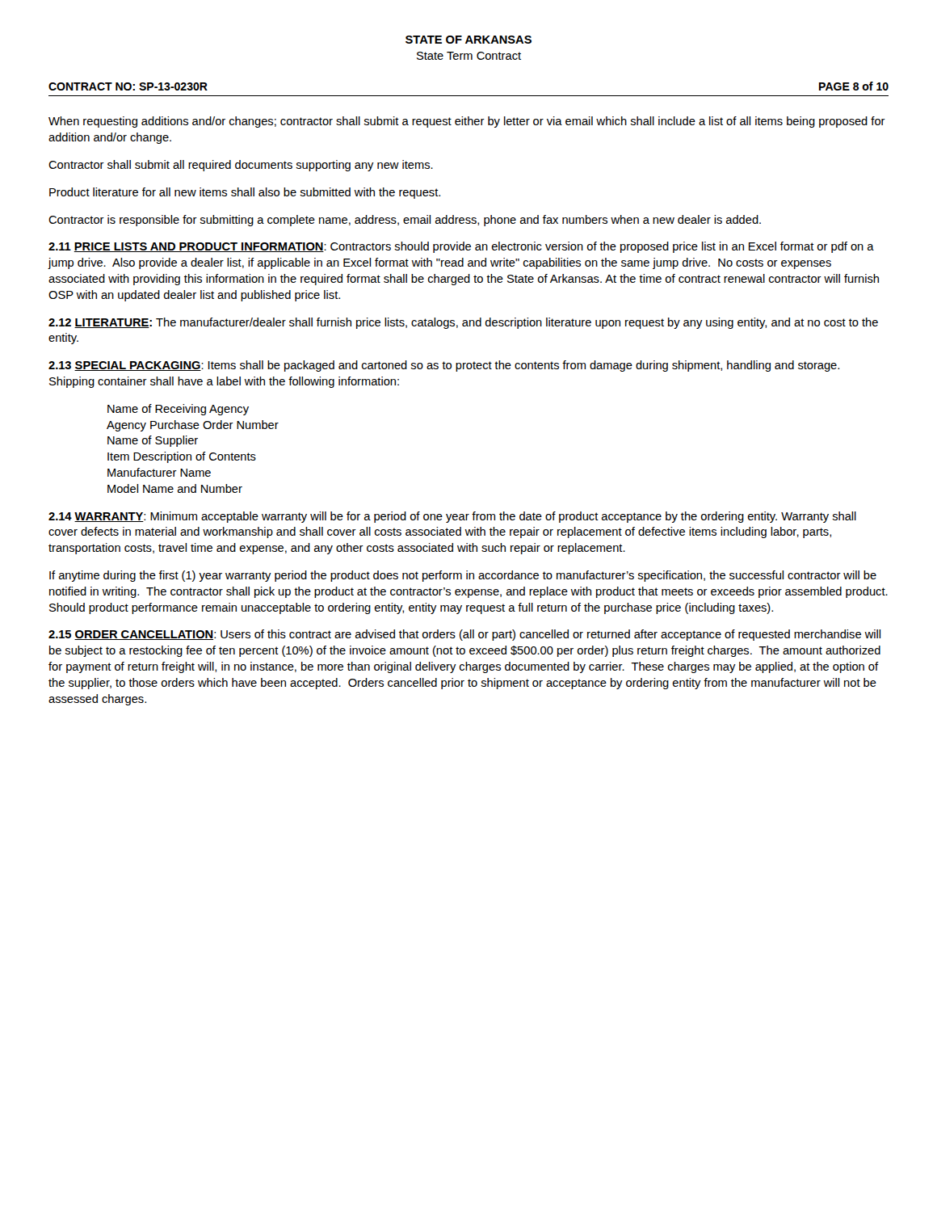STATE OF ARKANSAS State Term Contract
CONTRACT NO: SP-13-0230R PAGE 8 of 10
When requesting additions and/or changes; contractor shall submit a request either by letter or via email which shall include a list of all items being proposed for addition and/or change.
Contractor shall submit all required documents supporting any new items.
Product literature for all new items shall also be submitted with the request.
Contractor is responsible for submitting a complete name, address, email address, phone and fax numbers when a new dealer is added.
2.11 PRICE LISTS AND PRODUCT INFORMATION: Contractors should provide an electronic version of the proposed price list in an Excel format or pdf on a jump drive. Also provide a dealer list, if applicable in an Excel format with "read and write" capabilities on the same jump drive. No costs or expenses associated with providing this information in the required format shall be charged to the State of Arkansas. At the time of contract renewal contractor will furnish OSP with an updated dealer list and published price list.
2.12 LITERATURE: The manufacturer/dealer shall furnish price lists, catalogs, and description literature upon request by any using entity, and at no cost to the entity.
2.13 SPECIAL PACKAGING: Items shall be packaged and cartoned so as to protect the contents from damage during shipment, handling and storage. Shipping container shall have a label with the following information:
Name of Receiving Agency
Agency Purchase Order Number
Name of Supplier
Item Description of Contents
Manufacturer Name
Model Name and Number
2.14 WARRANTY: Minimum acceptable warranty will be for a period of one year from the date of product acceptance by the ordering entity. Warranty shall cover defects in material and workmanship and shall cover all costs associated with the repair or replacement of defective items including labor, parts, transportation costs, travel time and expense, and any other costs associated with such repair or replacement.
If anytime during the first (1) year warranty period the product does not perform in accordance to manufacturer’s specification, the successful contractor will be notified in writing. The contractor shall pick up the product at the contractor’s expense, and replace with product that meets or exceeds prior assembled product. Should product performance remain unacceptable to ordering entity, entity may request a full return of the purchase price (including taxes).
2.15 ORDER CANCELLATION: Users of this contract are advised that orders (all or part) cancelled or returned after acceptance of requested merchandise will be subject to a restocking fee of ten percent (10%) of the invoice amount (not to exceed $500.00 per order) plus return freight charges. The amount authorized for payment of return freight will, in no instance, be more than original delivery charges documented by carrier. These charges may be applied, at the option of the supplier, to those orders which have been accepted. Orders cancelled prior to shipment or acceptance by ordering entity from the manufacturer will not be assessed charges.